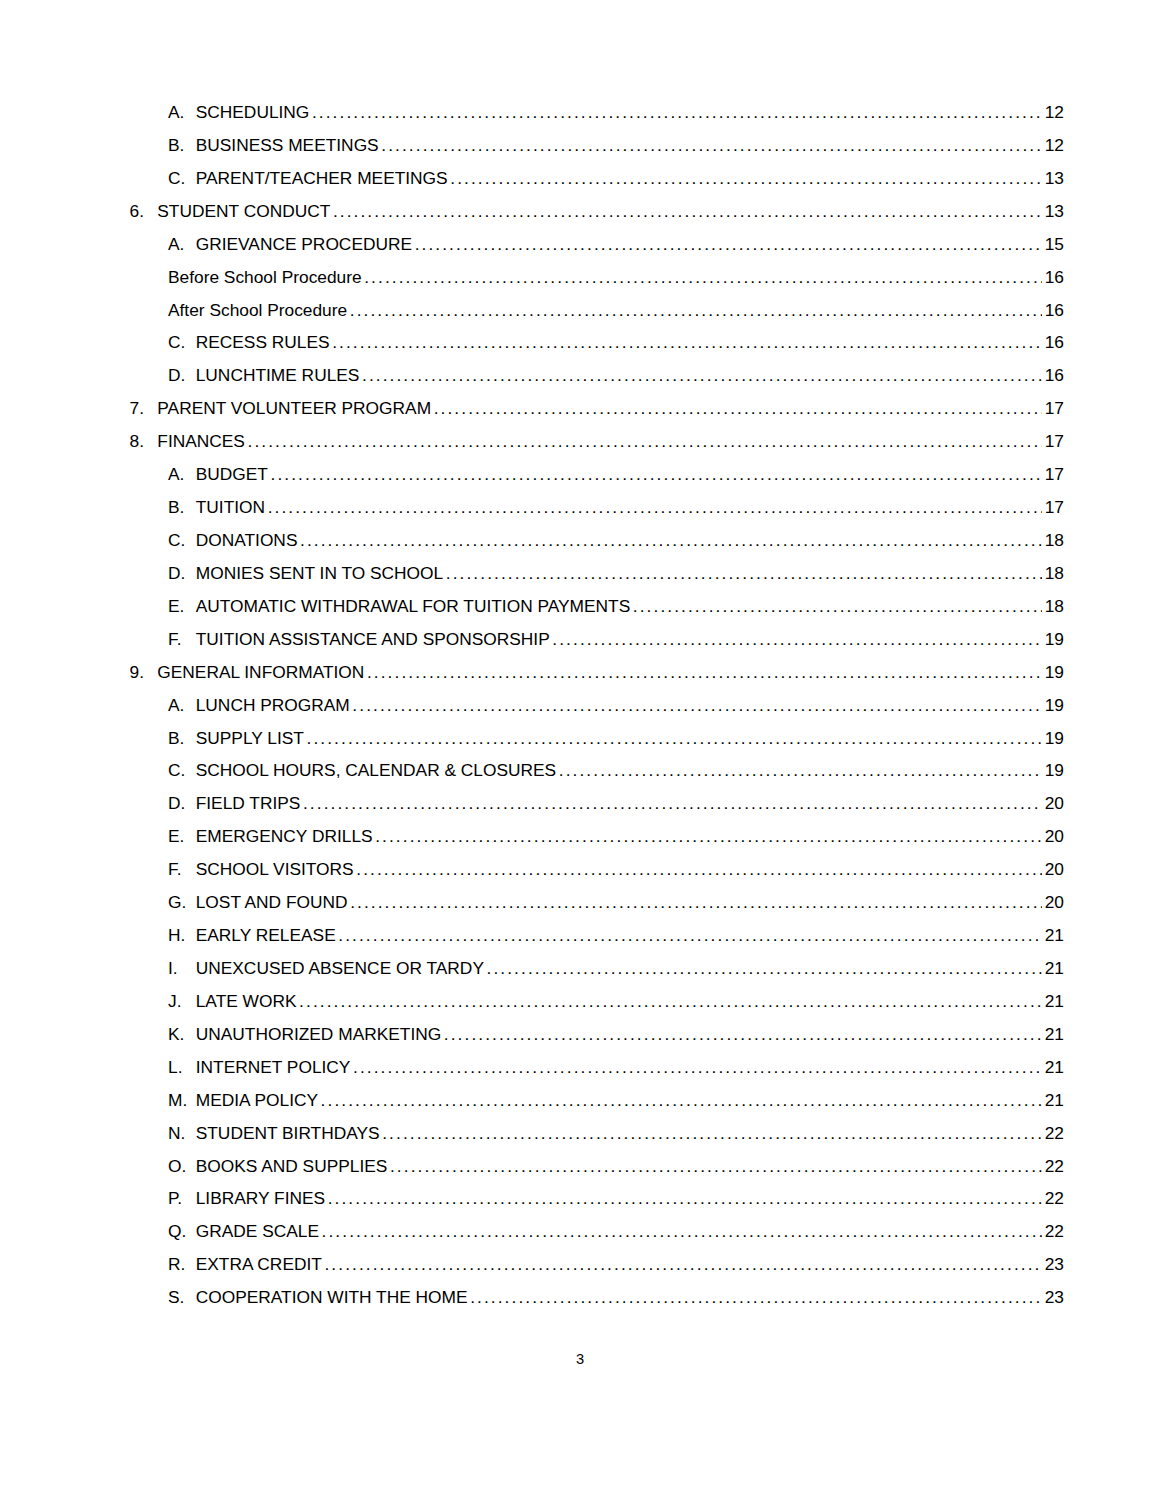A. SCHEDULING 12
B. BUSINESS MEETINGS 12
C. PARENT/TEACHER MEETINGS 13
6. STUDENT CONDUCT 13
A. GRIEVANCE PROCEDURE 15
Before School Procedure 16
After School Procedure 16
C. RECESS RULES 16
D. LUNCHTIME RULES 16
7. PARENT VOLUNTEER PROGRAM 17
8. FINANCES 17
A. BUDGET 17
B. TUITION 17
C. DONATIONS 18
D. MONIES SENT IN TO SCHOOL 18
E. AUTOMATIC WITHDRAWAL FOR TUITION PAYMENTS 18
F. TUITION ASSISTANCE AND SPONSORSHIP 19
9. GENERAL INFORMATION 19
A. LUNCH PROGRAM 19
B. SUPPLY LIST 19
C. SCHOOL HOURS, CALENDAR & CLOSURES 19
D. FIELD TRIPS 20
E. EMERGENCY DRILLS 20
F. SCHOOL VISITORS 20
G. LOST AND FOUND 20
H. EARLY RELEASE 21
I. UNEXCUSED ABSENCE OR TARDY 21
J. LATE WORK 21
K. UNAUTHORIZED MARKETING 21
L. INTERNET POLICY 21
M. MEDIA POLICY 21
N. STUDENT BIRTHDAYS 22
O. BOOKS AND SUPPLIES 22
P. LIBRARY FINES 22
Q. GRADE SCALE 22
R. EXTRA CREDIT 23
S. COOPERATION WITH THE HOME 23
3